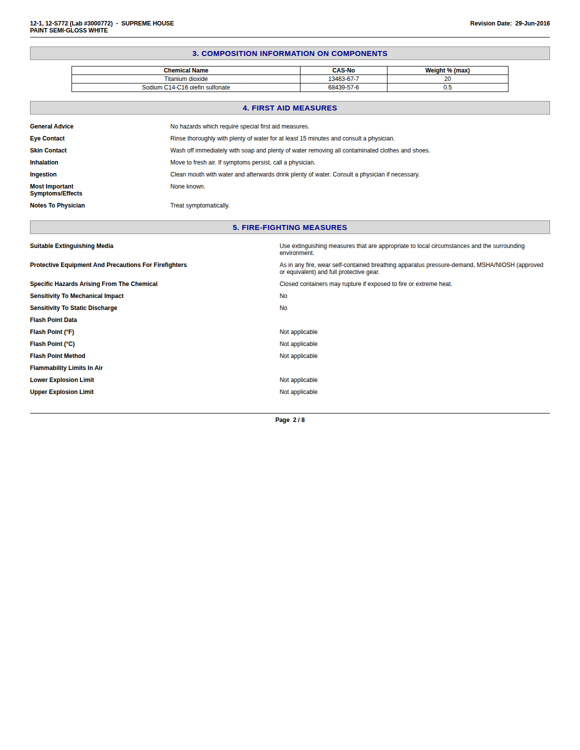12-1, 12-S772 (Lab #3000772) - SUPREME HOUSE
PAINT SEMI-GLOSS WHITE
Revision Date: 29-Jun-2016
3. COMPOSITION INFORMATION ON COMPONENTS
| Chemical Name | CAS-No | Weight % (max) |
| --- | --- | --- |
| Titanium dioxide | 13463-67-7 | 20 |
| Sodium C14-C16 olefin sulfonate | 68439-57-6 | 0.5 |
4. FIRST AID MEASURES
| General Advice | No hazards which require special first aid measures. |
| Eye Contact | Rinse thoroughly with plenty of water for at least 15 minutes and consult a physician. |
| Skin Contact | Wash off immediately with soap and plenty of water removing all contaminated clothes and shoes. |
| Inhalation | Move to fresh air. If symptoms persist, call a physician. |
| Ingestion | Clean mouth with water and afterwards drink plenty of water. Consult a physician if necessary. |
| Most Important Symptoms/Effects | None known. |
| Notes To Physician | Treat symptomatically. |
5. FIRE-FIGHTING MEASURES
| Suitable Extinguishing Media | Use extinguishing measures that are appropriate to local circumstances and the surrounding environment. |
| Protective Equipment And Precautions For Firefighters | As in any fire, wear self-contained breathing apparatus pressure-demand, MSHA/NIOSH (approved or equivalent) and full protective gear. |
| Specific Hazards Arising From The Chemical | Closed containers may rupture if exposed to fire or extreme heat. |
| Sensitivity To Mechanical Impact | No |
| Sensitivity To Static Discharge | No |
| Flash Point Data | |
| Flash Point (°F) | Not applicable |
| Flash Point (°C) | Not applicable |
| Flash Point Method | Not applicable |
| Flammability Limits In Air | |
| Lower Explosion Limit | Not applicable |
| Upper Explosion Limit | Not applicable |
Page 2 / 8